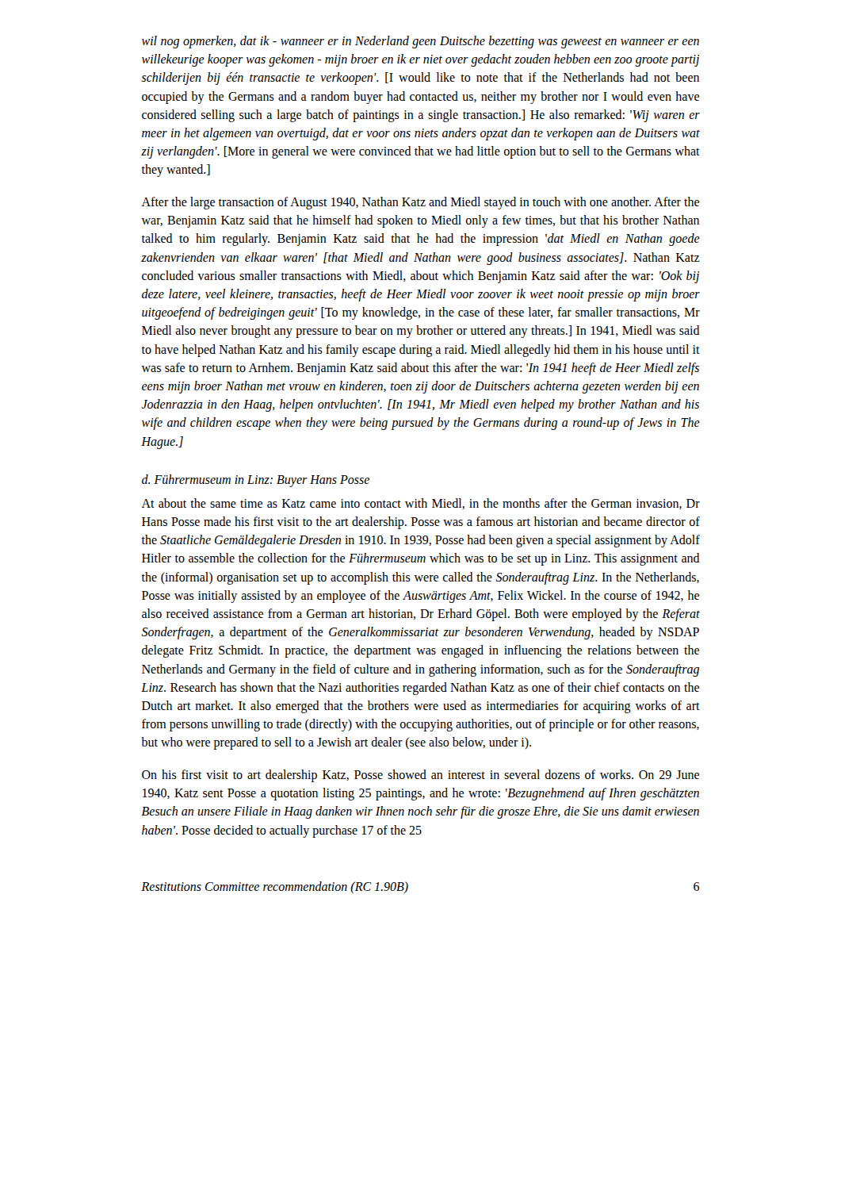wil nog opmerken, dat ik - wanneer er in Nederland geen Duitsche bezetting was geweest en wanneer er een willekeurige kooper was gekomen - mijn broer en ik er niet over gedacht zouden hebben een zoo groote partij schilderijen bij één transactie te verkoopen'. [I would like to note that if the Netherlands had not been occupied by the Germans and a random buyer had contacted us, neither my brother nor I would even have considered selling such a large batch of paintings in a single transaction.] He also remarked: 'Wij waren er meer in het algemeen van overtuigd, dat er voor ons niets anders opzat dan te verkopen aan de Duitsers wat zij verlangden'. [More in general we were convinced that we had little option but to sell to the Germans what they wanted.]
After the large transaction of August 1940, Nathan Katz and Miedl stayed in touch with one another. After the war, Benjamin Katz said that he himself had spoken to Miedl only a few times, but that his brother Nathan talked to him regularly. Benjamin Katz said that he had the impression 'dat Miedl en Nathan goede zakenvrienden van elkaar waren' [that Miedl and Nathan were good business associates]. Nathan Katz concluded various smaller transactions with Miedl, about which Benjamin Katz said after the war: 'Ook bij deze latere, veel kleinere, transacties, heeft de Heer Miedl voor zoover ik weet nooit pressie op mijn broer uitgeoefend of bedreigingen geuit' [To my knowledge, in the case of these later, far smaller transactions, Mr Miedl also never brought any pressure to bear on my brother or uttered any threats.] In 1941, Miedl was said to have helped Nathan Katz and his family escape during a raid. Miedl allegedly hid them in his house until it was safe to return to Arnhem. Benjamin Katz said about this after the war: 'In 1941 heeft de Heer Miedl zelfs eens mijn broer Nathan met vrouw en kinderen, toen zij door de Duitschers achterna gezeten werden bij een Jodenrazzia in den Haag, helpen ontvluchten'. [In 1941, Mr Miedl even helped my brother Nathan and his wife and children escape when they were being pursued by the Germans during a round-up of Jews in The Hague.]
d. Führermuseum in Linz: Buyer Hans Posse
At about the same time as Katz came into contact with Miedl, in the months after the German invasion, Dr Hans Posse made his first visit to the art dealership. Posse was a famous art historian and became director of the Staatliche Gemäldegalerie Dresden in 1910. In 1939, Posse had been given a special assignment by Adolf Hitler to assemble the collection for the Führermuseum which was to be set up in Linz. This assignment and the (informal) organisation set up to accomplish this were called the Sonderauftrag Linz. In the Netherlands, Posse was initially assisted by an employee of the Auswärtiges Amt, Felix Wickel. In the course of 1942, he also received assistance from a German art historian, Dr Erhard Göpel. Both were employed by the Referat Sonderfragen, a department of the Generalkommissariat zur besonderen Verwendung, headed by NSDAP delegate Fritz Schmidt. In practice, the department was engaged in influencing the relations between the Netherlands and Germany in the field of culture and in gathering information, such as for the Sonderauftrag Linz. Research has shown that the Nazi authorities regarded Nathan Katz as one of their chief contacts on the Dutch art market. It also emerged that the brothers were used as intermediaries for acquiring works of art from persons unwilling to trade (directly) with the occupying authorities, out of principle or for other reasons, but who were prepared to sell to a Jewish art dealer (see also below, under i).
On his first visit to art dealership Katz, Posse showed an interest in several dozens of works. On 29 June 1940, Katz sent Posse a quotation listing 25 paintings, and he wrote: 'Bezugnehmend auf Ihren geschätzten Besuch an unsere Filiale in Haag danken wir Ihnen noch sehr für die grosze Ehre, die Sie uns damit erwiesen haben'. Posse decided to actually purchase 17 of the 25
Restitutions Committee recommendation (RC 1.90B) 6